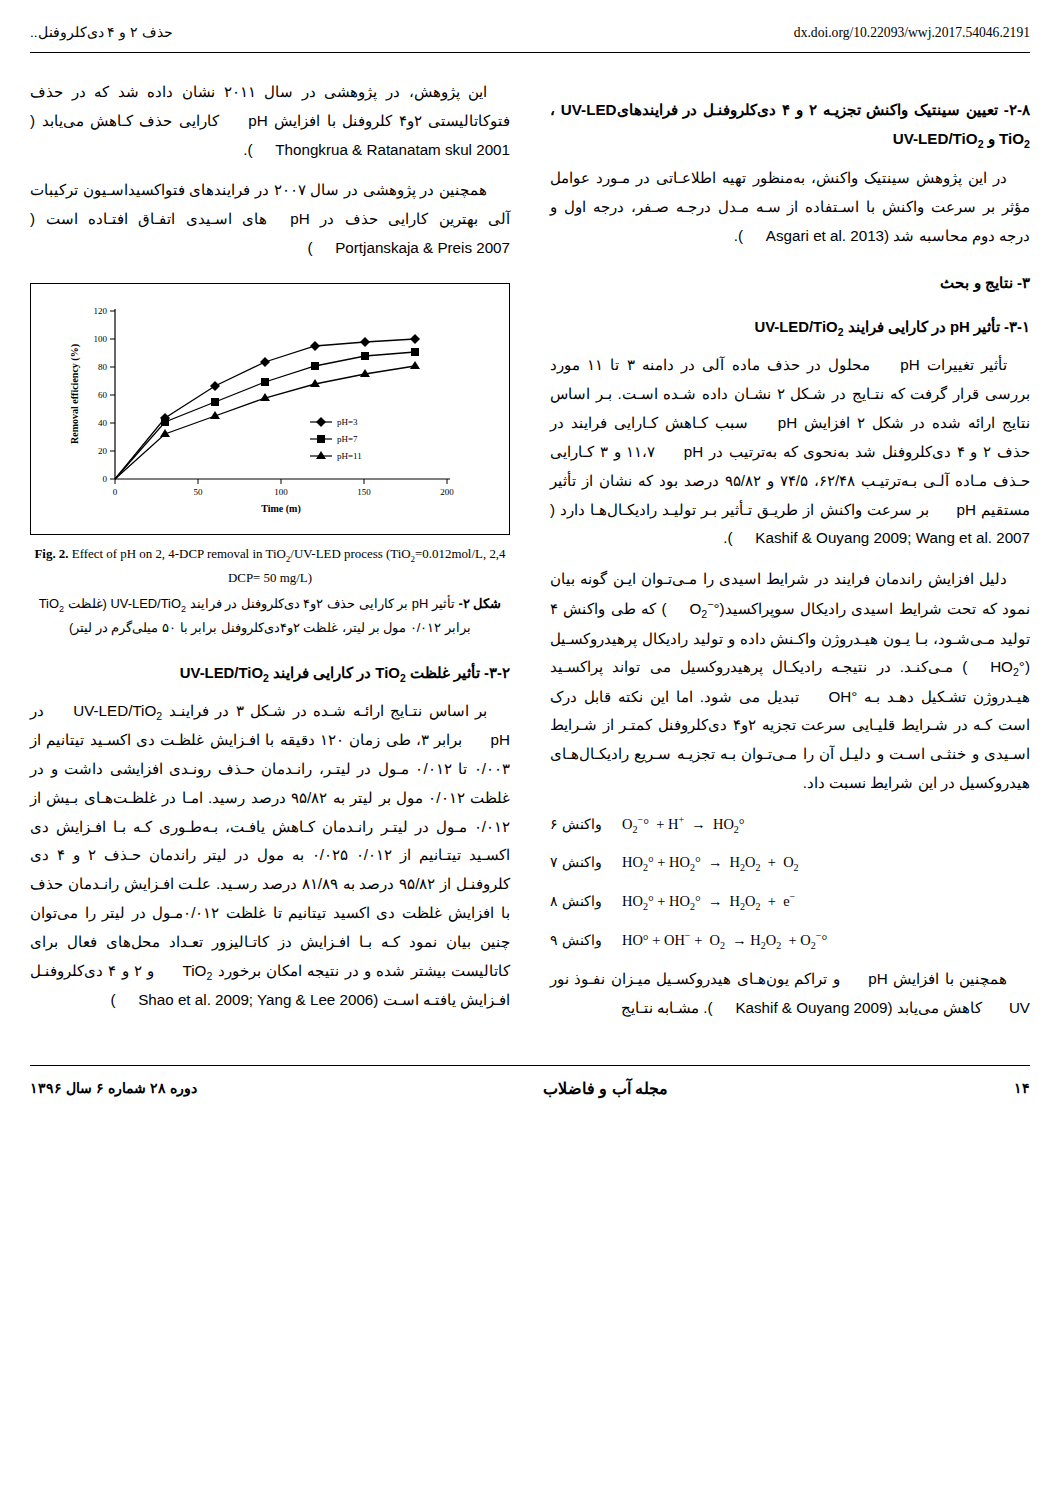dx.doi.org/10.22093/wwj.2017.54046.2191 حذف ۲ و ۴ دی‌کلروفنل..
۲-۸- تعیین سینتیک واکنش تجزیـه ۲ و ۴ دی‌کلروفنـل در فرایندهایUV-LED ، TiO2 و UV-LED/TiO2
در این پژوهش سینتیک واکنش، به‌منظور تهیه اطلاعـاتی در مـورد عوامل مؤثر بر سرعت واکنش با اسـتفاده از سـه مـدل درجـه صـفر، درجه اول و درجه دوم محاسبه شد (Asgari et al. 2013).
۳- نتایج و بحث
۳-۱- تأثیر pH در کارایی فرایند UV-LED/TiO2
تأثیر تغییرات pH محلول در حذف ماده آلی در دامنه ۳ تا ۱۱ مورد بررسی قرار گرفت که نتـایج در شـکل ۲ نشـان داده شـده اسـت. بـر اساس نتایج ارائه شده در شکل ۲ افزایش pH سبب کـاهش کـارایی فرایند در حذف ۲ و ۴ دی‌کلروفنل شد به‌نحوی که به‌ترتیب در pH ۱۱،۷ و ۳ کـارایی حـذف مـاده آلـی بـه‌ترتیـب ۶۲/۴۸، ۷۴/۵ و ۹۵/۸۲ درصد بود که نشان از تأثیر مستقیم pH بر سرعت واکنش از طریـق تـأثیر بـر تولیـد رادیکـال‌هـا دارد (Kashif & Ouyang 2009; Wang et al. 2007).
دلیل افزایش راندمان فرایند در شرایط اسیدی را مـی‌تـوان ایـن گونه بیان نمود که تحت شرایط اسیدی رادیکال سوپراکسید(O2−°) که طی واکنش ۴ تولید مـی‌شـود، بـا یـون هیـدروژن واکـنش داده و تولید رادیکال پرهیدروکسـیل (HO2°) مـی‌کنـد. در نتیجـه رادیکـال پرهیدروکسیل می تواند پراکسـید هیـدروژن تشـکیل دهـد بـه OH° تبدیل می شود. اما این نکته قابل درک است کـه در شـرایط قلیـایی سرعت تجزیه ۲و۴ دی‌کلروفنل کمتـر از شـرایط اسـیدی و خنثـی اسـت و دلیـل آن را مـی‌تـوان بـه تجزیـه سـریع رادیکـال‌هـای هیدروکسیل در این شرایط نسبت داد.
O2−° + H+ → HO2° واکنش ۶
HO2° + HO2° → H2O2 + O2 واکنش ۷
HO2° + HO2° → H2O2 + e− واکنش ۸
HO° + OH− + O2 → H2O2 + O2−° واکنش ۹
همچنین با افزایش pH و تراکم یون‌هـای هیدروکسـیل میـزان نفـوذ نور UV کاهش می‌یابد (Kashif & Ouyang 2009). مشـابه نتـایج
این پژوهش، در پژوهشی در سال ۲۰۱۱ نشان داده شد که در حذف فتوکاتالیستی ۲و۴ کلروفنل با افزایش pH کارایی حذف کـاهش می‌یابد (Thongkrua & Ratanatam skul 2001).
همچنین در پژوهشی در سال ۲۰۰۷ در فرایندهای فتواکسیداسـیون ترکیبات آلی بهترین کارایی حذف در pHهای اسـیدی اتفـاق افتـاده است (Portjanskaja & Preis 2007)
0 20 40 60 80 100 120 0 50 100 150 200 Time (m) Removal efficiency (%) pH=3 pH=7 pH=11
Fig. 2. Effect of pH on 2, 4-DCP removal in TiO2/UV-LED process (TiO2=0.012mol/L, 2,4 DCP= 50 mg/L) شکل ۲- تأثیر pH بر کارایی حذف ۲و۴ دی‌کلروفنل در فرایند UV-LED/TiO2 (غلظت TiO2 برابر ۰/۰۱۲ مول بر لیتر، غلظت ۲و۴دی‌کلروفنل برابر با ۵۰ میلی‌گرم در لیتر)
۳-۲- تأثیر غلظت TiO2 در کارایی فرایند UV-LED/TiO2
بر اساس نتـایج ارائـه شـده در شـکل ۳ در فراینـد UV-LED/TiO2 در pH برابر ۳، طی زمان ۱۲۰ دقیقه با افـزایش غلظـت دی اکسـید تیتانیم از ۰/۰۰۳ تا ۰/۰۱۲ مـول در لیتـر، رانـدمان حـذف رونـدی افزایشی داشت و در غلظت ۰/۰۱۲ مول بر لیتر به ۹۵/۸۲ درصد رسید. امـا در غلظـت‌هـای بـیش از ۰/۰۱۲ مـول در لیتـر رانـدمان کـاهش یافـت، بـه‌طـوری کـه بـا افـزایش دی اکسـید تیتـانیم از ۰/۰۱۲ ۰/۰۲۵ به مول در لیتر راندمان حـذف ۲ و ۴ دی کلروفنـل از ۹۵/۸۲ درصد به ۸۱/۸۹ درصد رسـید. علـت افـزایش رانـدمان حذف با افزایش غلظت دی اکسید تیتانیم تا غلظت ۰/۰۱۲مـول در لیتر را می‌توان چنین بیان نمود کـه بـا افـزایش دز کاتـالیزور تعـداد محل‌های فعال برای کاتالیست بیشتر شده و در نتیجه امکان برخورد TiO2 و ۲ و ۴ دی‌کلروفنـل افـزایش یافتـه اسـت (Shao et al. 2009; Yang & Lee 2006)
۱۴ مجله آب و فاضلاب دوره ۲۸ شماره ۶ سال ۱۳۹۶